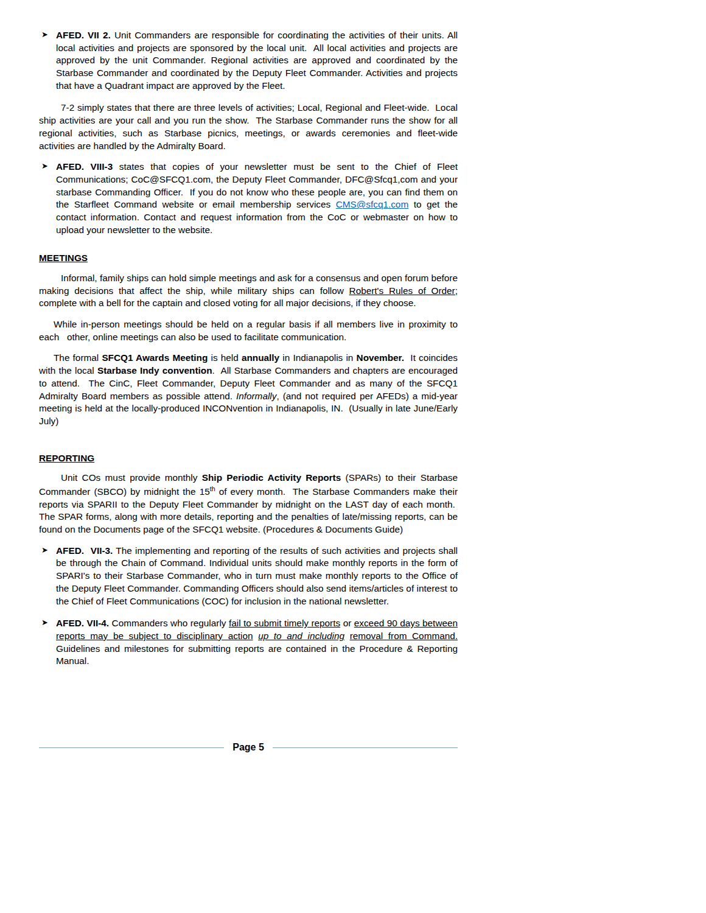AFED. VII 2. Unit Commanders are responsible for coordinating the activities of their units. All local activities and projects are sponsored by the local unit. All local activities and projects are approved by the unit Commander. Regional activities are approved and coordinated by the Starbase Commander and coordinated by the Deputy Fleet Commander. Activities and projects that have a Quadrant impact are approved by the Fleet.
7-2 simply states that there are three levels of activities; Local, Regional and Fleet-wide. Local ship activities are your call and you run the show. The Starbase Commander runs the show for all regional activities, such as Starbase picnics, meetings, or awards ceremonies and fleet-wide activities are handled by the Admiralty Board.
AFED. VIII-3 states that copies of your newsletter must be sent to the Chief of Fleet Communications; CoC@SFCQ1.com, the Deputy Fleet Commander, DFC@Sfcq1,com and your starbase Commanding Officer. If you do not know who these people are, you can find them on the Starfleet Command website or email membership services CMS@sfcq1.com to get the contact information. Contact and request information from the CoC or webmaster on how to upload your newsletter to the website.
MEETINGS
Informal, family ships can hold simple meetings and ask for a consensus and open forum before making decisions that affect the ship, while military ships can follow Robert's Rules of Order; complete with a bell for the captain and closed voting for all major decisions, if they choose.
While in-person meetings should be held on a regular basis if all members live in proximity to each other, online meetings can also be used to facilitate communication.
The formal SFCQ1 Awards Meeting is held annually in Indianapolis in November. It coincides with the local Starbase Indy convention. All Starbase Commanders and chapters are encouraged to attend. The CinC, Fleet Commander, Deputy Fleet Commander and as many of the SFCQ1 Admiralty Board members as possible attend. Informally, (and not required per AFEDs) a mid-year meeting is held at the locally-produced INCONvention in Indianapolis, IN. (Usually in late June/Early July)
REPORTING
Unit COs must provide monthly Ship Periodic Activity Reports (SPARs) to their Starbase Commander (SBCO) by midnight the 15th of every month. The Starbase Commanders make their reports via SPARII to the Deputy Fleet Commander by midnight on the LAST day of each month. The SPAR forms, along with more details, reporting and the penalties of late/missing reports, can be found on the Documents page of the SFCQ1 website. (Procedures & Documents Guide)
AFED. VII-3. The implementing and reporting of the results of such activities and projects shall be through the Chain of Command. Individual units should make monthly reports in the form of SPARI's to their Starbase Commander, who in turn must make monthly reports to the Office of the Deputy Fleet Commander. Commanding Officers should also send items/articles of interest to the Chief of Fleet Communications (COC) for inclusion in the national newsletter.
AFED. VII-4. Commanders who regularly fail to submit timely reports or exceed 90 days between reports may be subject to disciplinary action up to and including removal from Command. Guidelines and milestones for submitting reports are contained in the Procedure & Reporting Manual.
Page 5